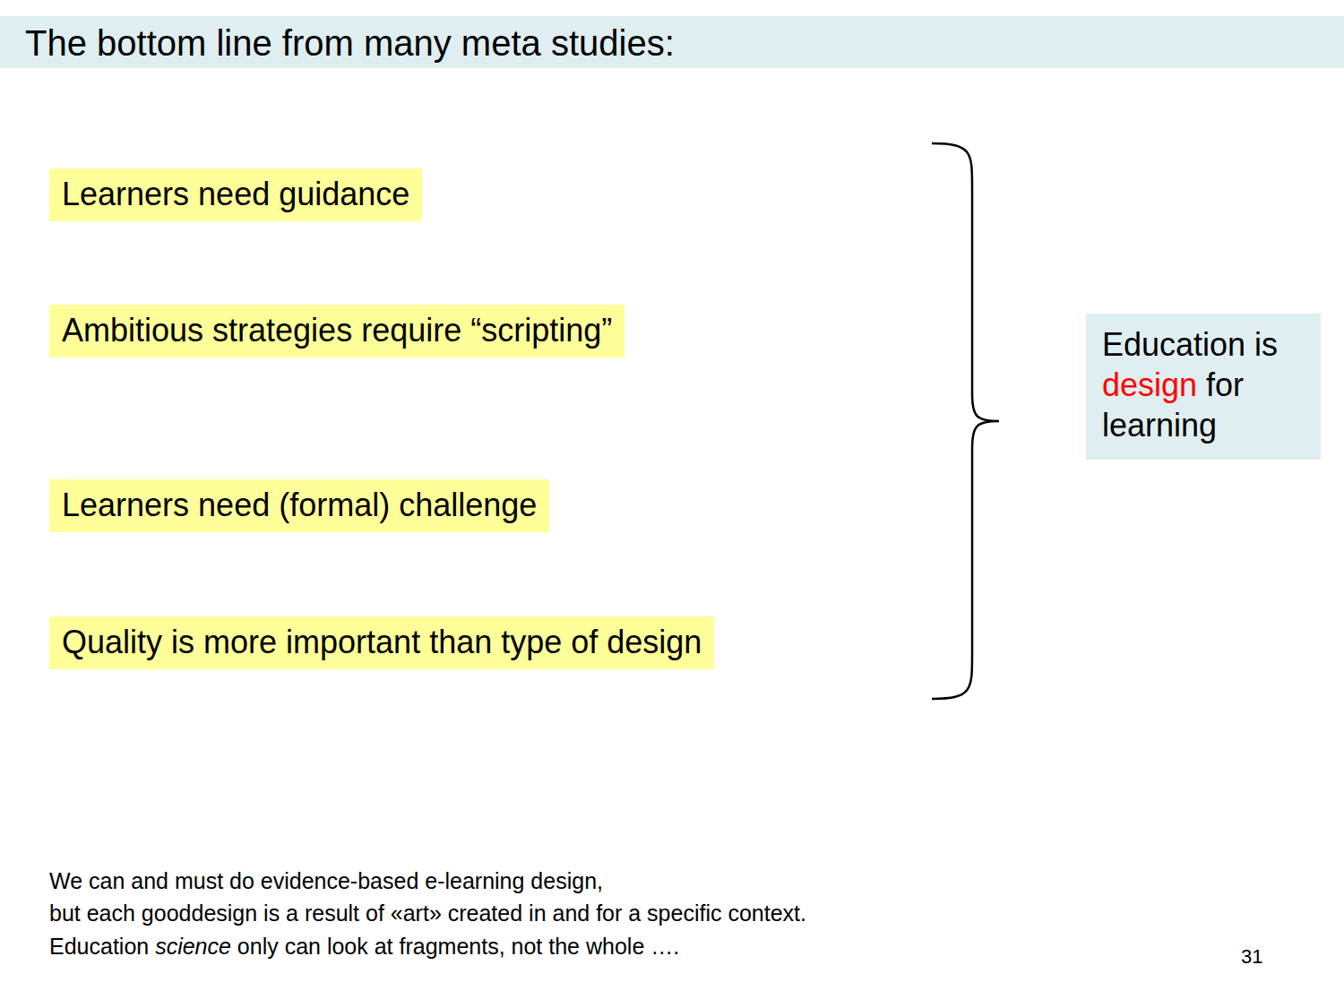The bottom line from many meta studies:
Learners need guidance
Ambitious strategies require “scripting”
Learners need (formal) challenge
Quality is more important than type of design
Education is design for learning
We can and must do evidence-based e-learning design,
but each gooddesign is a result of «art» created in and for a specific context.
Education science only can look at fragments, not the whole ….
31